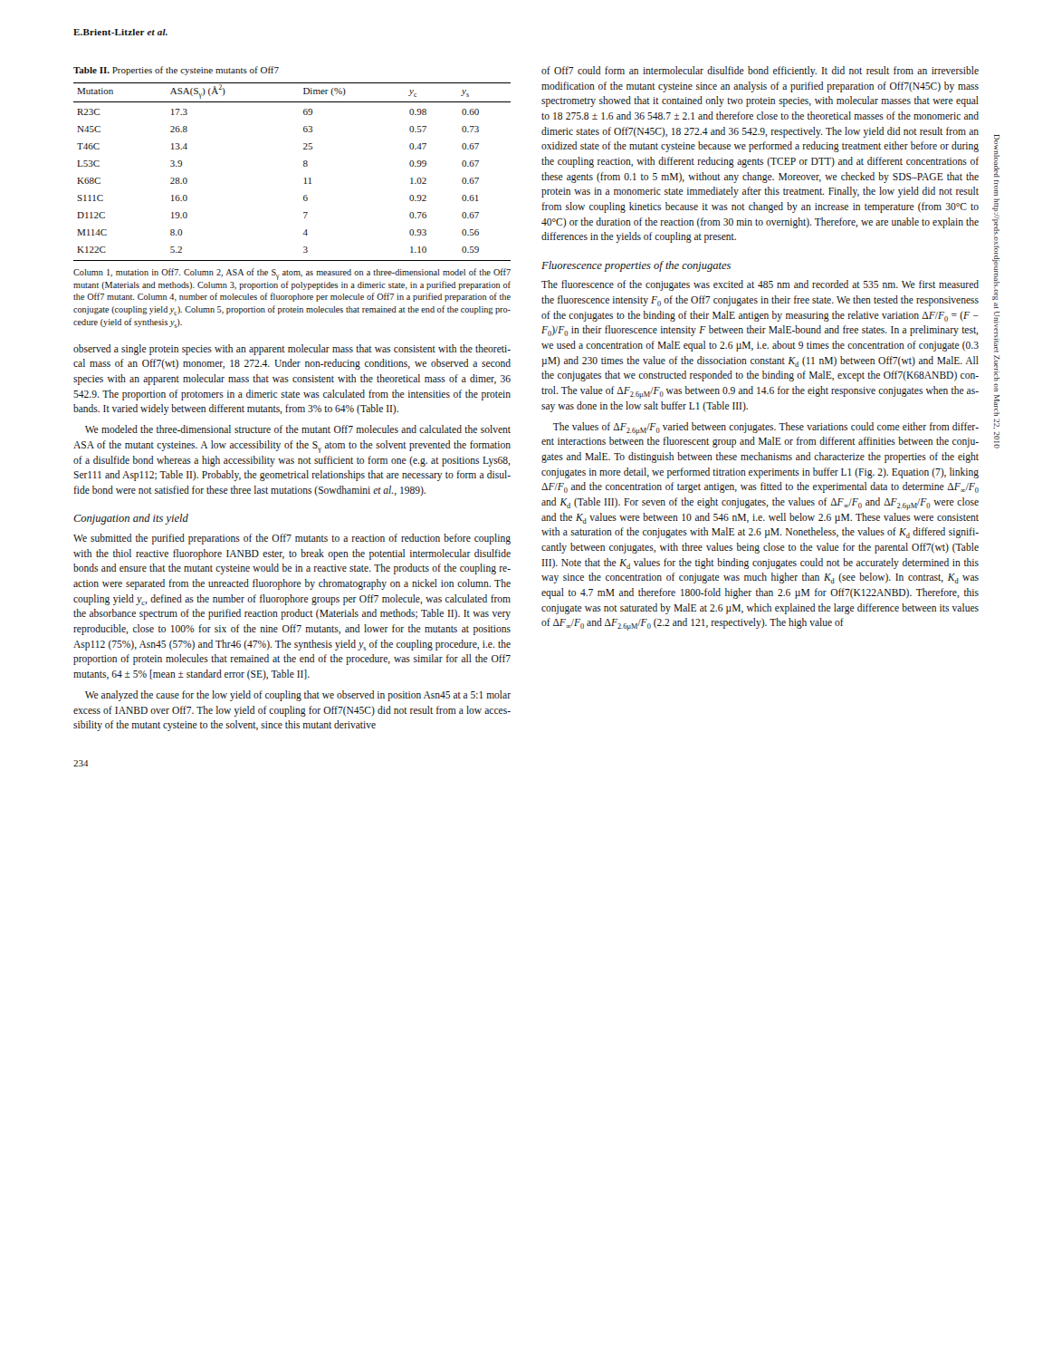E.Brient-Litzler et al.
Downloaded from http://peds.oxfordjournals.org at Universitaet Zuerich on March 22, 2010
Table II. Properties of the cysteine mutants of Off7
| Mutation | ASA(S γ ) (Å 2 ) | Dimer (%) | y c | y s |
| --- | --- | --- | --- | --- |
| R23C | 17.3 | 69 | 0.98 | 0.60 |
| N45C | 26.8 | 63 | 0.57 | 0.73 |
| T46C | 13.4 | 25 | 0.47 | 0.67 |
| L53C | 3.9 | 8 | 0.99 | 0.67 |
| K68C | 28.0 | 11 | 1.02 | 0.67 |
| S111C | 16.0 | 6 | 0.92 | 0.61 |
| D112C | 19.0 | 7 | 0.76 | 0.67 |
| M114C | 8.0 | 4 | 0.93 | 0.56 |
| K122C | 5.2 | 3 | 1.10 | 0.59 |
Column 1, mutation in Off7. Column 2, ASA of the Sγ atom, as measured on a three-dimensional model of the Off7 mutant (Materials and methods). Column 3, proportion of polypeptides in a dimeric state, in a purified preparation of the Off7 mutant. Column 4, number of molecules of fluorophore per molecule of Off7 in a purified preparation of the conjugate (coupling yield yc). Column 5, proportion of protein molecules that remained at the end of the coupling procedure (yield of synthesis ys).
observed a single protein species with an apparent molecular mass that was consistent with the theoretical mass of an Off7(wt) monomer, 18 272.4. Under non-reducing conditions, we observed a second species with an apparent molecular mass that was consistent with the theoretical mass of a dimer, 36 542.9. The proportion of protomers in a dimeric state was calculated from the intensities of the protein bands. It varied widely between different mutants, from 3% to 64% (Table II).
We modeled the three-dimensional structure of the mutant Off7 molecules and calculated the solvent ASA of the mutant cysteines. A low accessibility of the Sγ atom to the solvent prevented the formation of a disulfide bond whereas a high accessibility was not sufficient to form one (e.g. at positions Lys68, Ser111 and Asp112; Table II). Probably, the geometrical relationships that are necessary to form a disulfide bond were not satisfied for these three last mutations (Sowdhamini et al., 1989).
Conjugation and its yield
We submitted the purified preparations of the Off7 mutants to a reaction of reduction before coupling with the thiol reactive fluorophore IANBD ester, to break open the potential intermolecular disulfide bonds and ensure that the mutant cysteine would be in a reactive state. The products of the coupling reaction were separated from the unreacted fluorophore by chromatography on a nickel ion column. The coupling yield yc, defined as the number of fluorophore groups per Off7 molecule, was calculated from the absorbance spectrum of the purified reaction product (Materials and methods; Table II). It was very reproducible, close to 100% for six of the nine Off7 mutants, and lower for the mutants at positions Asp112 (75%), Asn45 (57%) and Thr46 (47%). The synthesis yield ys of the coupling procedure, i.e. the proportion of protein molecules that remained at the end of the procedure, was similar for all the Off7 mutants, 64 ± 5% [mean ± standard error (SE), Table II].
We analyzed the cause for the low yield of coupling that we observed in position Asn45 at a 5:1 molar excess of IANBD over Off7. The low yield of coupling for Off7(N45C) did not result from a low accessibility of the mutant cysteine to the solvent, since this mutant derivative
234
of Off7 could form an intermolecular disulfide bond efficiently. It did not result from an irreversible modification of the mutant cysteine since an analysis of a purified preparation of Off7(N45C) by mass spectrometry showed that it contained only two protein species, with molecular masses that were equal to 18 275.8 ± 1.6 and 36 548.7 ± 2.1 and therefore close to the theoretical masses of the monomeric and dimeric states of Off7(N45C), 18 272.4 and 36 542.9, respectively. The low yield did not result from an oxidized state of the mutant cysteine because we performed a reducing treatment either before or during the coupling reaction, with different reducing agents (TCEP or DTT) and at different concentrations of these agents (from 0.1 to 5 mM), without any change. Moreover, we checked by SDS–PAGE that the protein was in a monomeric state immediately after this treatment. Finally, the low yield did not result from slow coupling kinetics because it was not changed by an increase in temperature (from 30°C to 40°C) or the duration of the reaction (from 30 min to overnight). Therefore, we are unable to explain the differences in the yields of coupling at present.
Fluorescence properties of the conjugates
The fluorescence of the conjugates was excited at 485 nm and recorded at 535 nm. We first measured the fluorescence intensity F0 of the Off7 conjugates in their free state. We then tested the responsiveness of the conjugates to the binding of their MalE antigen by measuring the relative variation ΔF/F0 = (F − F0)/F0 in their fluorescence intensity F between their MalE-bound and free states. In a preliminary test, we used a concentration of MalE equal to 2.6 µM, i.e. about 9 times the concentration of conjugate (0.3 µM) and 230 times the value of the dissociation constant Kd (11 nM) between Off7(wt) and MalE. All the conjugates that we constructed responded to the binding of MalE, except the Off7(K68ANBD) control. The value of ΔF2.6µM/F0 was between 0.9 and 14.6 for the eight responsive conjugates when the assay was done in the low salt buffer L1 (Table III).
The values of ΔF2.6µM/F0 varied between conjugates. These variations could come either from different interactions between the fluorescent group and MalE or from different affinities between the conjugates and MalE. To distinguish between these mechanisms and characterize the properties of the eight conjugates in more detail, we performed titration experiments in buffer L1 (Fig. 2). Equation (7), linking ΔF/F0 and the concentration of target antigen, was fitted to the experimental data to determine ΔF∞/F0 and Kd (Table III). For seven of the eight conjugates, the values of ΔF∞/F0 and ΔF2.6µM/F0 were close and the Kd values were between 10 and 546 nM, i.e. well below 2.6 µM. These values were consistent with a saturation of the conjugates with MalE at 2.6 µM. Nonetheless, the values of Kd differed significantly between conjugates, with three values being close to the value for the parental Off7(wt) (Table III). Note that the Kd values for the tight binding conjugates could not be accurately determined in this way since the concentration of conjugate was much higher than Kd (see below). In contrast, Kd was equal to 4.7 mM and therefore 1800-fold higher than 2.6 µM for Off7(K122ANBD). Therefore, this conjugate was not saturated by MalE at 2.6 µM, which explained the large difference between its values of ΔF∞/F0 and ΔF2.6µM/F0 (2.2 and 121, respectively). The high value of